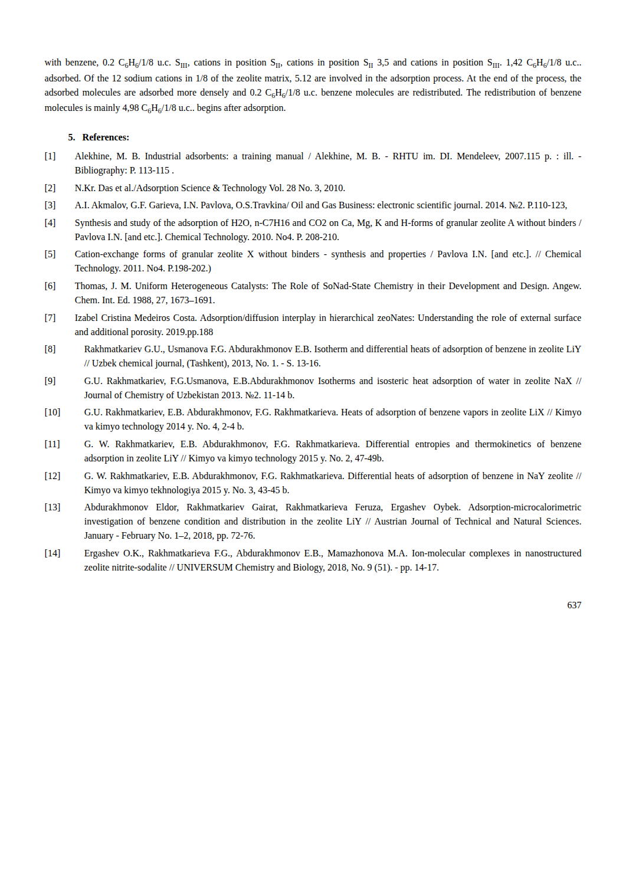with benzene, 0.2 C6H6/1/8 u.c. SIII, cations in position SII, cations in position SII 3,5 and cations in position SIII. 1,42 C6H6/1/8 u.c.. adsorbed. Of the 12 sodium cations in 1/8 of the zeolite matrix, 5.12 are involved in the adsorption process. At the end of the process, the adsorbed molecules are adsorbed more densely and 0.2 C6H6/1/8 u.c. benzene molecules are redistributed. The redistribution of benzene molecules is mainly 4,98 C6H6/1/8 u.c.. begins after adsorption.
5. References:
[1] Alekhine, M. B. Industrial adsorbents: a training manual / Alekhine, M. B. - RHTU im. DI. Mendeleev, 2007.115 p. : ill. - Bibliography: P. 113-115 .
[2] N.Kr. Das et al./Adsorption Science & Technology Vol. 28 No. 3, 2010.
[3] A.I. Akmalov, G.F. Garieva, I.N. Pavlova, O.S.Travkina/ Oil and Gas Business: electronic scientific journal. 2014. №2. P.110-123,
[4] Synthesis and study of the adsorption of H2O, n-C7H16 and CO2 on Ca, Mg, K and H-forms of granular zeolite A without binders / Pavlova I.N. [and etc.]. Chemical Technology. 2010. No4. P. 208-210.
[5] Cation-exchange forms of granular zeolite X without binders - synthesis and properties / Pavlova I.N. [and etc.]. // Chemical Technology. 2011. No4. P.198-202.)
[6] Thomas, J. M. Uniform Heterogeneous Catalysts: The Role of SoNad-State Chemistry in their Development and Design. Angew. Chem. Int. Ed. 1988, 27, 1673–1691.
[7] Izabel Cristina Medeiros Costa. Adsorption/diffusion interplay in hierarchical zeoNates: Understanding the role of external surface and additional porosity. 2019.pp.188
[8] Rakhmatkariev G.U., Usmanova F.G. Abdurakhmonov E.B. Isotherm and differential heats of adsorption of benzene in zeolite LiY // Uzbek chemical journal, (Tashkent), 2013, No. 1. - S. 13-16.
[9] G.U. Rakhmatkariev, F.G.Usmanova, E.B.Abdurakhmonov Isotherms and isosteric heat adsorption of water in zeolite NaX // Journal of Chemistry of Uzbekistan 2013. №2. 11-14 b.
[10] G.U. Rakhmatkariev, E.B. Abdurakhmonov, F.G. Rakhmatkarieva. Heats of adsorption of benzene vapors in zeolite LiX // Kimyo va kimyo technology 2014 y. No. 4, 2-4 b.
[11] G. W. Rakhmatkariev, E.B. Abdurakhmonov, F.G. Rakhmatkarieva. Differential entropies and thermokinetics of benzene adsorption in zeolite LiY // Kimyo va kimyo technology 2015 y. No. 2, 47-49b.
[12] G. W. Rakhmatkariev, E.B. Abdurakhmonov, F.G. Rakhmatkarieva. Differential heats of adsorption of benzene in NaY zeolite // Kimyo va kimyo tekhnologiya 2015 y. No. 3, 43-45 b.
[13] Abdurakhmonov Eldor, Rakhmatkariev Gairat, Rakhmatkarieva Feruza, Ergashev Oybek. Adsorption-microcalorimetric investigation of benzene condition and distribution in the zeolite LiY // Austrian Journal of Technical and Natural Sciences. January - February No. 1–2, 2018, pp. 72-76.
[14] Ergashev O.K., Rakhmatkarieva F.G., Abdurakhmonov E.B., Mamazhonova M.A. Ion-molecular complexes in nanostructured zeolite nitrite-sodalite // UNIVERSUM Chemistry and Biology, 2018, No. 9 (51). - pp. 14-17.
637